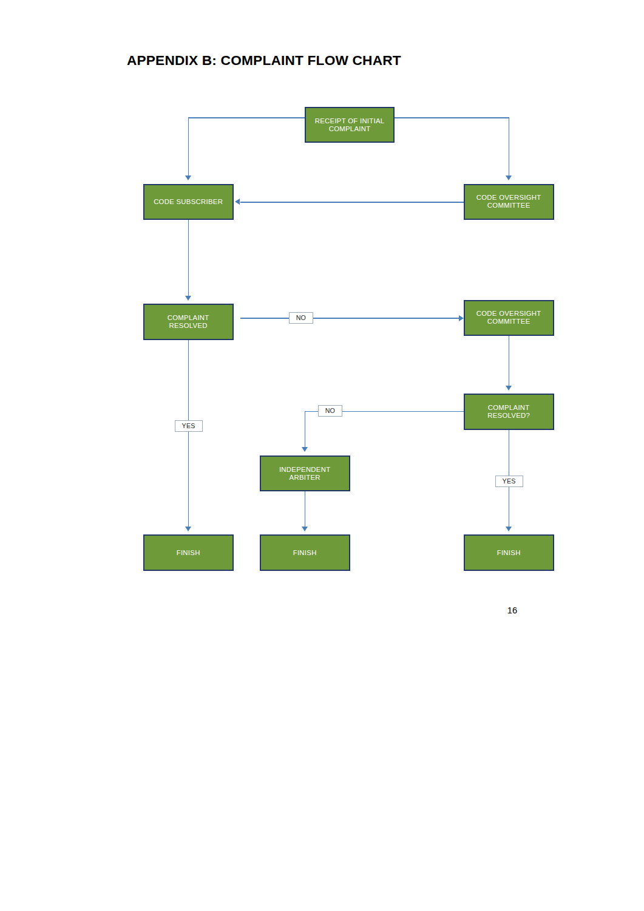APPENDIX B: COMPLAINT FLOW CHART
RECEIPT OF INITIAL
COMPLAINT
CODE SUBSCRIBER
CODE OVERSIGHT
COMMITTEE
COMPLAINT
RESOLVED
NO
CODE OVERSIGHT
COMMITTEE
COMPLAINT
RESOLVED?
NO
YES
INDEPENDENT
ARBITER
YES
FINISH
FINISH
FINISH
16